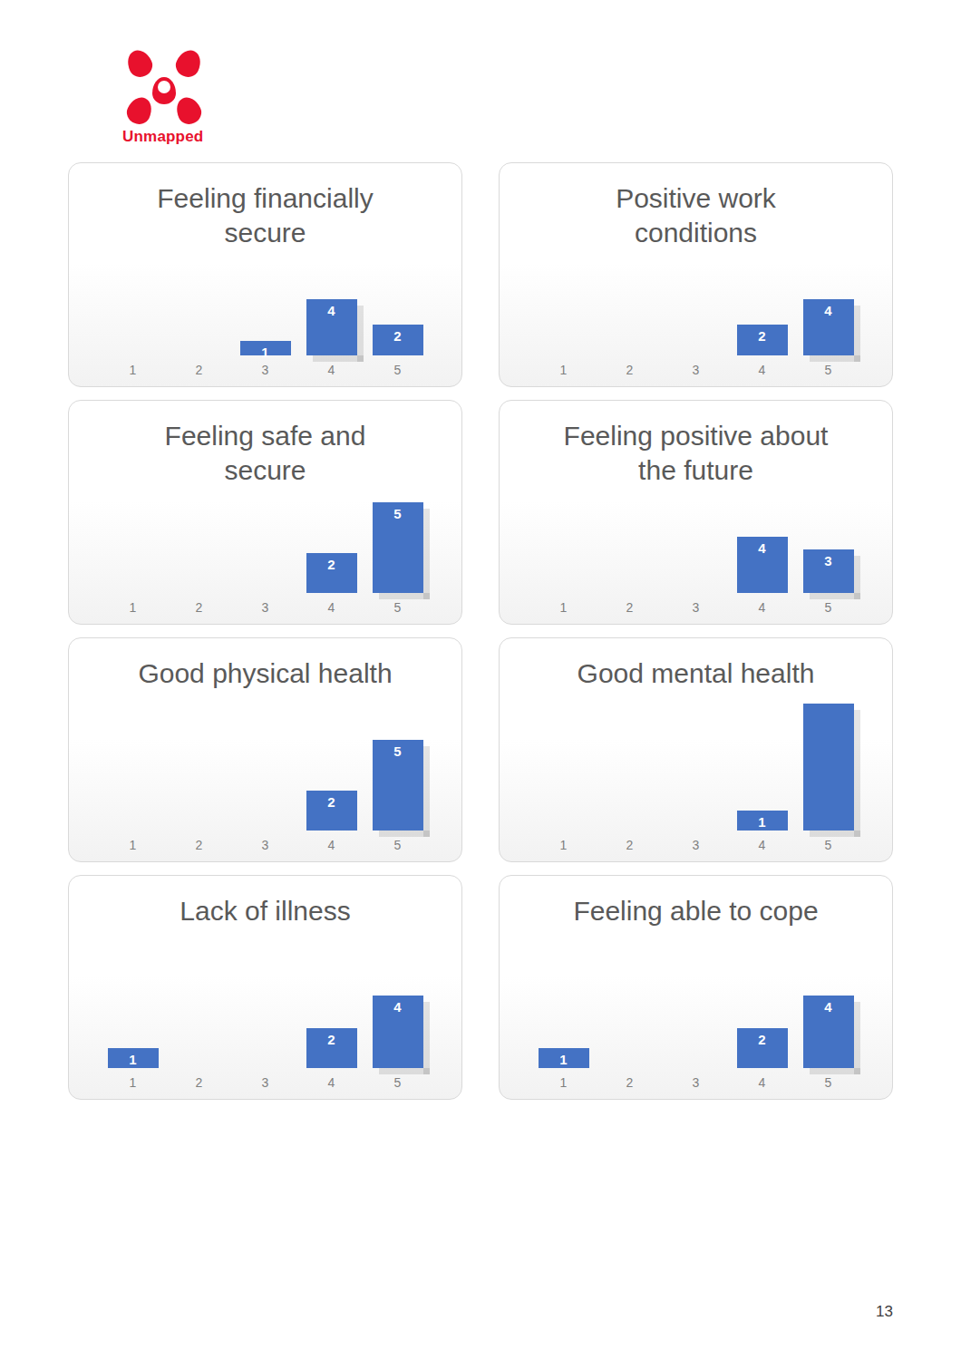Unmapped
Feeling financially
secure
1
4
2
12345
Positive work
conditions
2
4
12345
Feeling safe and
secure
2
5
12345
Feeling positive about
the future
4
3
12345
Good physical health
2
5
12345
Good mental health
1
7
12345
Lack of illness
1
2
4
12345
Feeling able to cope
1
2
4
12345
13